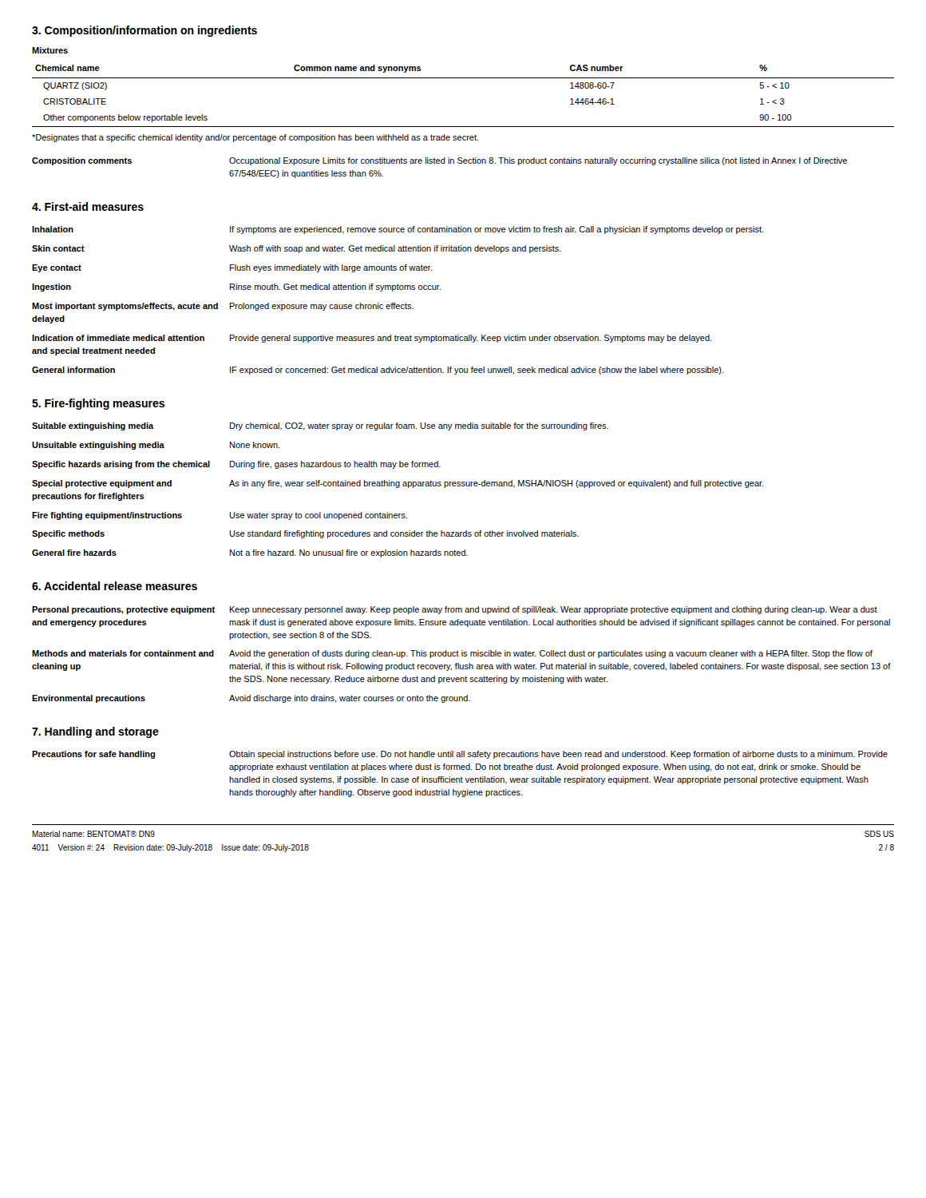3. Composition/information on ingredients
Mixtures
| Chemical name | Common name and synonyms | CAS number | % |
| --- | --- | --- | --- |
| QUARTZ (SIO2) | | 14808-60-7 | 5 - < 10 |
| CRISTOBALITE | | 14464-46-1 | 1 - < 3 |
| Other components below reportable levels | 90 - 100 |
*Designates that a specific chemical identity and/or percentage of composition has been withheld as a trade secret.
| Composition comments | Occupational Exposure Limits for constituents are listed in Section 8. This product contains naturally occurring crystalline silica (not listed in Annex I of Directive 67/548/EEC) in quantities less than 6%. |
4. First-aid measures
| Inhalation | If symptoms are experienced, remove source of contamination or move victim to fresh air. Call a physician if symptoms develop or persist. |
| Skin contact | Wash off with soap and water. Get medical attention if irritation develops and persists. |
| Eye contact | Flush eyes immediately with large amounts of water. |
| Ingestion | Rinse mouth. Get medical attention if symptoms occur. |
| Most important symptoms/effects, acute and delayed | Prolonged exposure may cause chronic effects. |
| Indication of immediate medical attention and special treatment needed | Provide general supportive measures and treat symptomatically. Keep victim under observation. Symptoms may be delayed. |
| General information | IF exposed or concerned: Get medical advice/attention. If you feel unwell, seek medical advice (show the label where possible). |
5. Fire-fighting measures
| Suitable extinguishing media | Dry chemical, CO2, water spray or regular foam. Use any media suitable for the surrounding fires. |
| Unsuitable extinguishing media | None known. |
| Specific hazards arising from the chemical | During fire, gases hazardous to health may be formed. |
| Special protective equipment and precautions for firefighters | As in any fire, wear self-contained breathing apparatus pressure-demand, MSHA/NIOSH (approved or equivalent) and full protective gear. |
| Fire fighting equipment/instructions | Use water spray to cool unopened containers. |
| Specific methods | Use standard firefighting procedures and consider the hazards of other involved materials. |
| General fire hazards | Not a fire hazard. No unusual fire or explosion hazards noted. |
6. Accidental release measures
| Personal precautions, protective equipment and emergency procedures | Keep unnecessary personnel away. Keep people away from and upwind of spill/leak. Wear appropriate protective equipment and clothing during clean-up. Wear a dust mask if dust is generated above exposure limits. Ensure adequate ventilation. Local authorities should be advised if significant spillages cannot be contained. For personal protection, see section 8 of the SDS. |
| Methods and materials for containment and cleaning up | Avoid the generation of dusts during clean-up. This product is miscible in water. Collect dust or particulates using a vacuum cleaner with a HEPA filter. Stop the flow of material, if this is without risk. Following product recovery, flush area with water. Put material in suitable, covered, labeled containers. For waste disposal, see section 13 of the SDS. None necessary. Reduce airborne dust and prevent scattering by moistening with water. |
| Environmental precautions | Avoid discharge into drains, water courses or onto the ground. |
7. Handling and storage
| Precautions for safe handling | Obtain special instructions before use. Do not handle until all safety precautions have been read and understood. Keep formation of airborne dusts to a minimum. Provide appropriate exhaust ventilation at places where dust is formed. Do not breathe dust. Avoid prolonged exposure. When using, do not eat, drink or smoke. Should be handled in closed systems, if possible. In case of insufficient ventilation, wear suitable respiratory equipment. Wear appropriate personal protective equipment. Wash hands thoroughly after handling. Observe good industrial hygiene practices. |
| Material name: BENTOMAT® DN9 | SDS US |
| 4011 Version #: 24 Revision date: 09-July-2018 Issue date: 09-July-2018 | 2 / 8 |